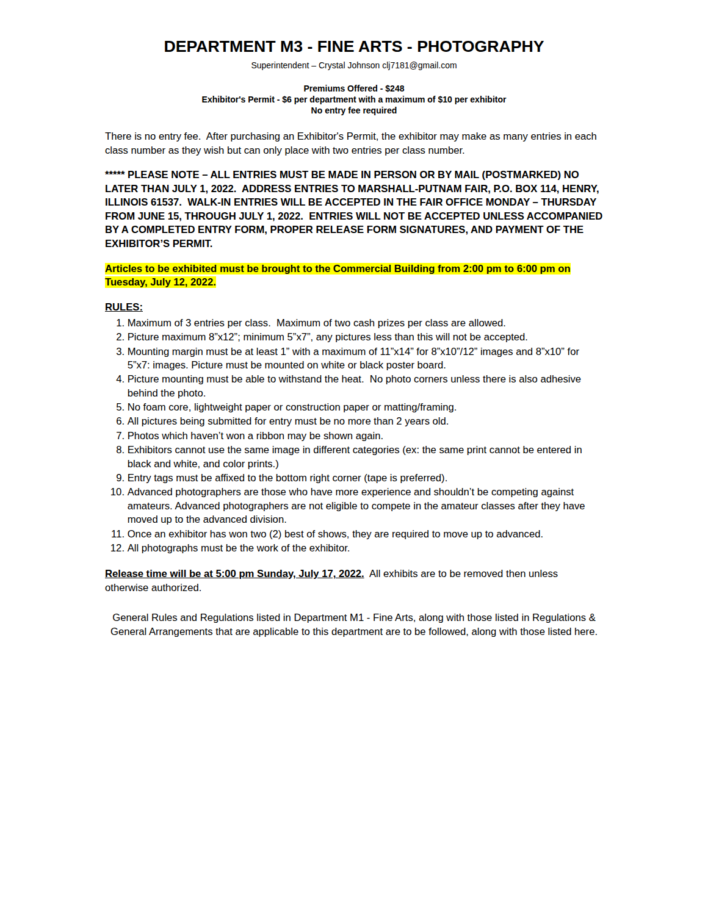DEPARTMENT M3 - FINE ARTS - PHOTOGRAPHY
Superintendent – Crystal Johnson clj7181@gmail.com
Premiums Offered - $248
Exhibitor's Permit - $6 per department with a maximum of $10 per exhibitor
No entry fee required
There is no entry fee. After purchasing an Exhibitor's Permit, the exhibitor may make as many entries in each class number as they wish but can only place with two entries per class number.
***** PLEASE NOTE – ALL ENTRIES MUST BE MADE IN PERSON OR BY MAIL (POSTMARKED) NO LATER THAN JULY 1, 2022. ADDRESS ENTRIES TO MARSHALL-PUTNAM FAIR, P.O. BOX 114, HENRY, ILLINOIS 61537. WALK-IN ENTRIES WILL BE ACCEPTED IN THE FAIR OFFICE MONDAY – THURSDAY FROM JUNE 15, THROUGH JULY 1, 2022. ENTRIES WILL NOT BE ACCEPTED UNLESS ACCOMPANIED BY A COMPLETED ENTRY FORM, PROPER RELEASE FORM SIGNATURES, AND PAYMENT OF THE EXHIBITOR’S PERMIT.
Articles to be exhibited must be brought to the Commercial Building from 2:00 pm to 6:00 pm on Tuesday, July 12, 2022.
RULES:
Maximum of 3 entries per class. Maximum of two cash prizes per class are allowed.
Picture maximum 8”x12”; minimum 5”x7”, any pictures less than this will not be accepted.
Mounting margin must be at least 1” with a maximum of 11”x14” for 8”x10”/12” images and 8”x10” for 5”x7: images. Picture must be mounted on white or black poster board.
Picture mounting must be able to withstand the heat. No photo corners unless there is also adhesive behind the photo.
No foam core, lightweight paper or construction paper or matting/framing.
All pictures being submitted for entry must be no more than 2 years old.
Photos which haven’t won a ribbon may be shown again.
Exhibitors cannot use the same image in different categories (ex: the same print cannot be entered in black and white, and color prints.)
Entry tags must be affixed to the bottom right corner (tape is preferred).
Advanced photographers are those who have more experience and shouldn’t be competing against amateurs. Advanced photographers are not eligible to compete in the amateur classes after they have moved up to the advanced division.
Once an exhibitor has won two (2) best of shows, they are required to move up to advanced.
All photographs must be the work of the exhibitor.
Release time will be at 5:00 pm Sunday, July 17, 2022. All exhibits are to be removed then unless otherwise authorized.
General Rules and Regulations listed in Department M1 - Fine Arts, along with those listed in Regulations & General Arrangements that are applicable to this department are to be followed, along with those listed here.